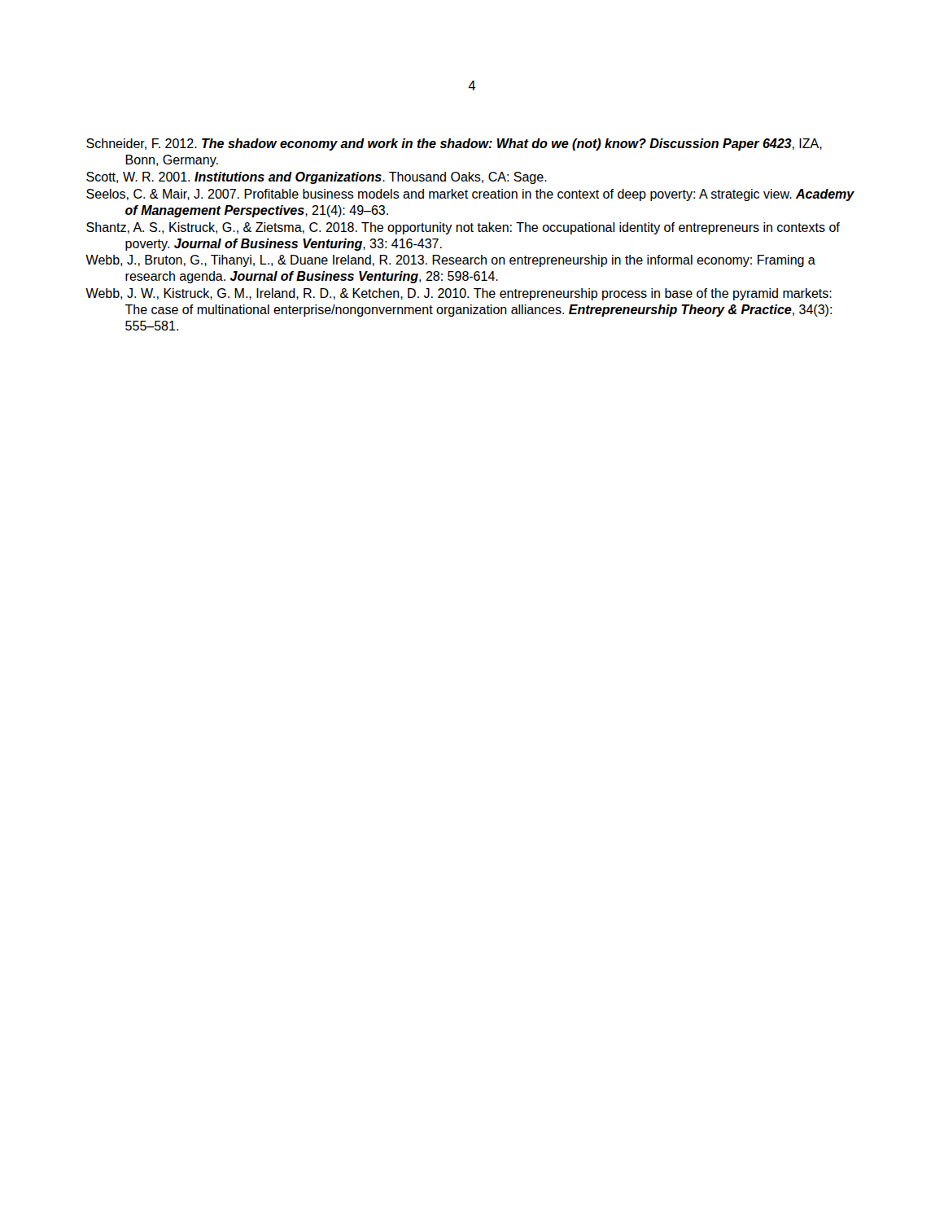4
Schneider, F. 2012. The shadow economy and work in the shadow: What do we (not) know? Discussion Paper 6423, IZA, Bonn, Germany.
Scott, W. R. 2001. Institutions and Organizations. Thousand Oaks, CA: Sage.
Seelos, C. & Mair, J. 2007. Profitable business models and market creation in the context of deep poverty: A strategic view. Academy of Management Perspectives, 21(4): 49–63.
Shantz, A. S., Kistruck, G., & Zietsma, C. 2018. The opportunity not taken: The occupational identity of entrepreneurs in contexts of poverty. Journal of Business Venturing, 33: 416-437.
Webb, J., Bruton, G., Tihanyi, L., & Duane Ireland, R. 2013. Research on entrepreneurship in the informal economy: Framing a research agenda. Journal of Business Venturing, 28: 598-614.
Webb, J. W., Kistruck, G. M., Ireland, R. D., & Ketchen, D. J. 2010. The entrepreneurship process in base of the pyramid markets: The case of multinational enterprise/nongonvernment organization alliances. Entrepreneurship Theory & Practice, 34(3): 555–581.